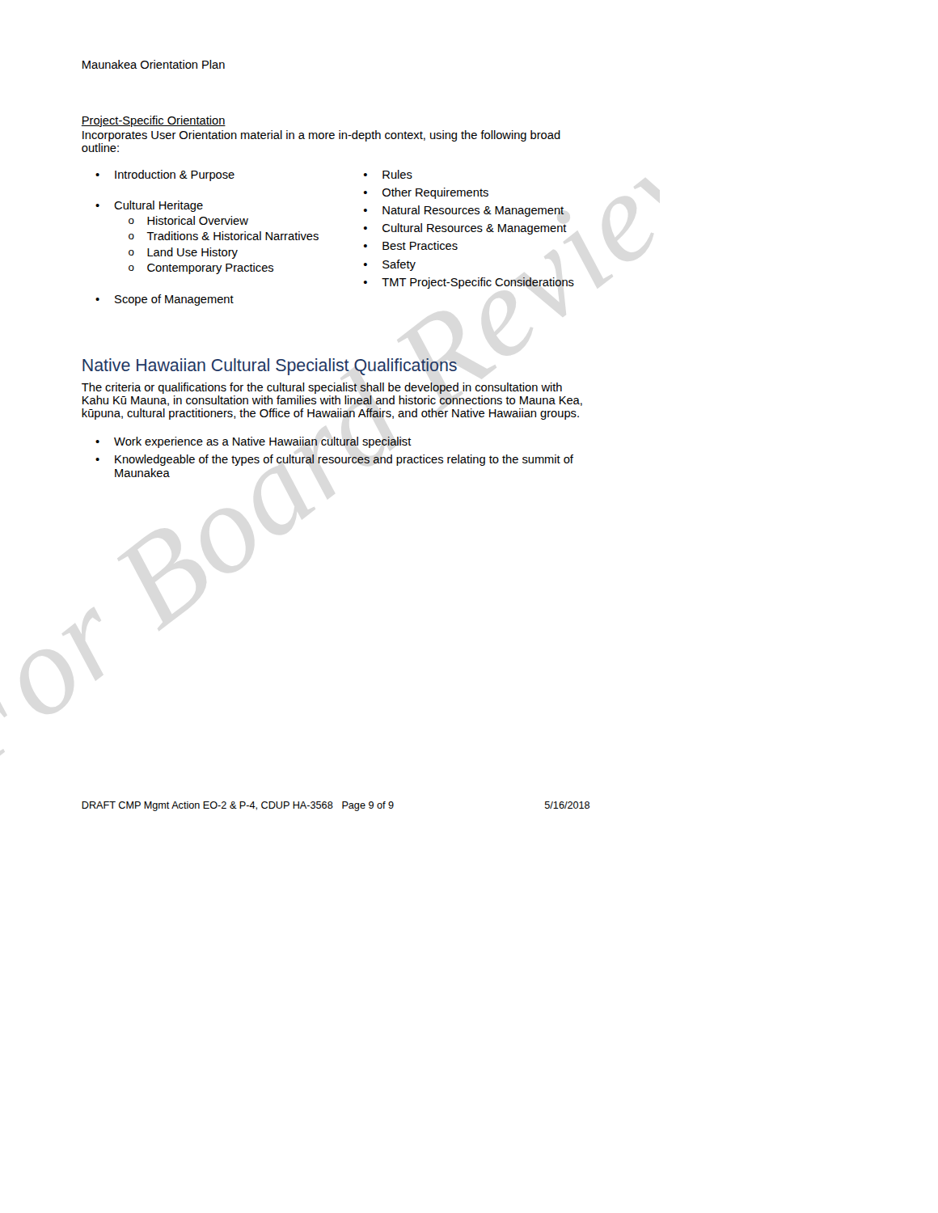For Board Review
Maunakea Orientation Plan
Project-Specific Orientation
Incorporates User Orientation material in a more in-depth context, using the following broad outline:
Introduction & Purpose
Cultural Heritage
Historical Overview
Traditions & Historical Narratives
Land Use History
Contemporary Practices
Scope of Management
Rules
Other Requirements
Natural Resources & Management
Cultural Resources & Management
Best Practices
Safety
TMT Project-Specific Considerations
Native Hawaiian Cultural Specialist Qualifications
The criteria or qualifications for the cultural specialist shall be developed in consultation with Kahu Kū Mauna, in consultation with families with lineal and historic connections to Mauna Kea, kūpuna, cultural practitioners, the Office of Hawaiian Affairs, and other Native Hawaiian groups.
Work experience as a Native Hawaiian cultural specialist
Knowledgeable of the types of cultural resources and practices relating to the summit of Maunakea
DRAFT CMP Mgmt Action EO-2 & P-4, CDUP HA-3568
Page 9 of 9
5/16/2018